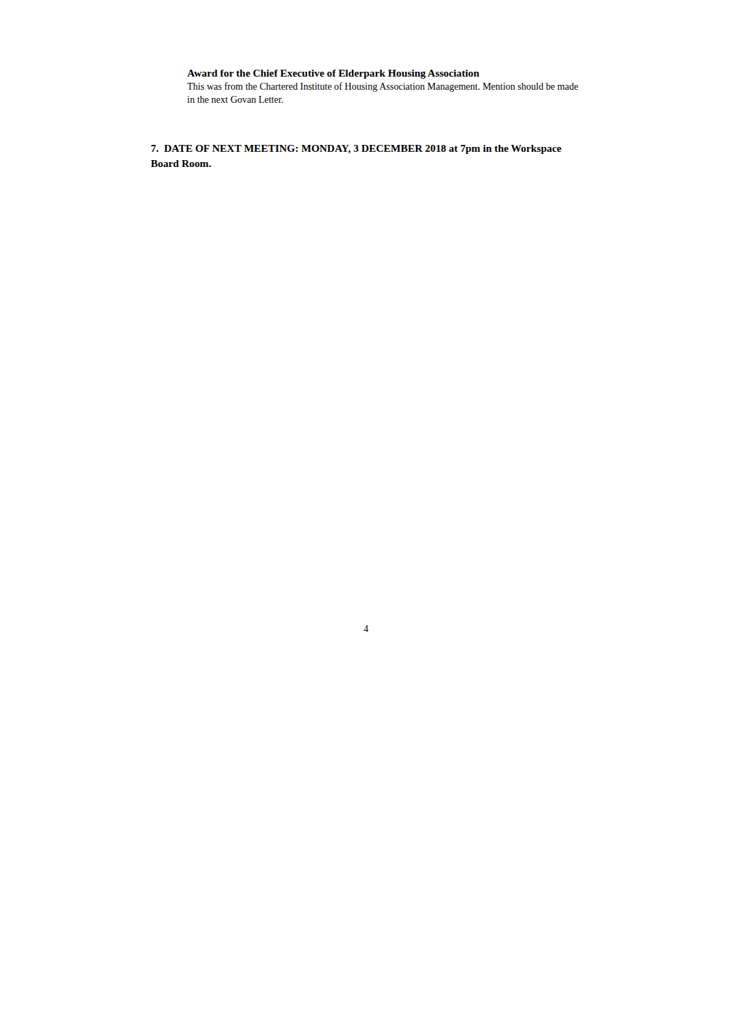Award for the Chief Executive of Elderpark Housing Association
This was from the Chartered Institute of Housing Association Management. Mention should be made in the next Govan Letter.
7. DATE OF NEXT MEETING: MONDAY, 3 DECEMBER 2018 at 7pm in the Workspace Board Room.
4